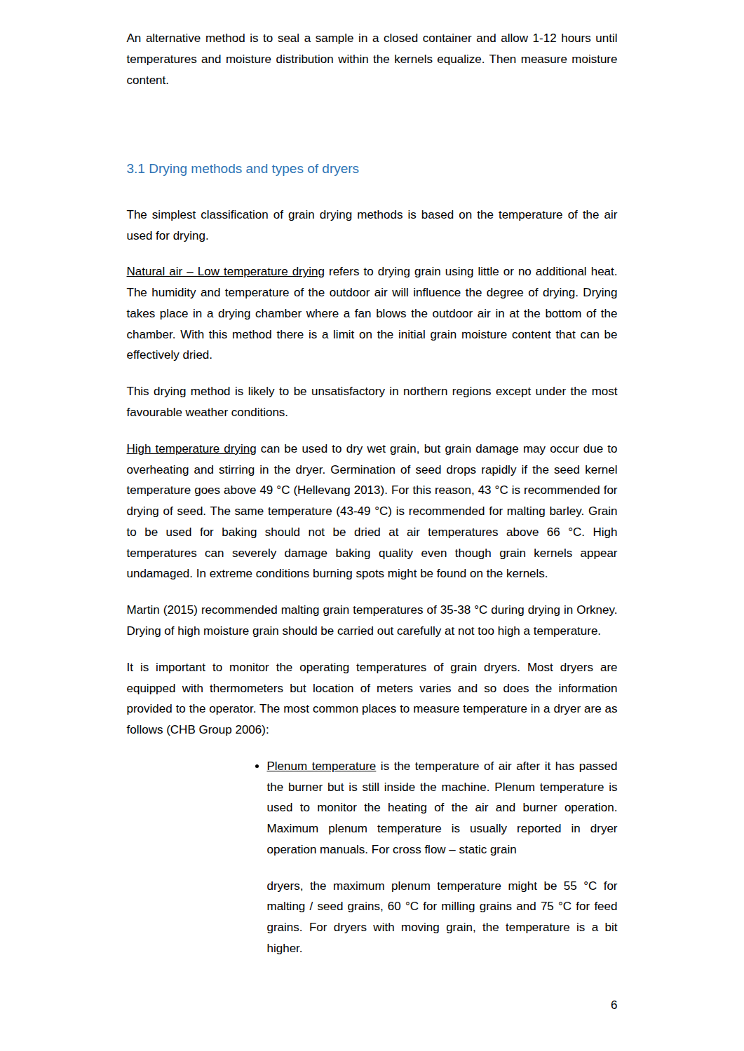An alternative method is to seal a sample in a closed container and allow 1-12 hours until temperatures and moisture distribution within the kernels equalize. Then measure moisture content.
3.1 Drying methods and types of dryers
The simplest classification of grain drying methods is based on the temperature of the air used for drying.
Natural air – Low temperature drying refers to drying grain using little or no additional heat. The humidity and temperature of the outdoor air will influence the degree of drying. Drying takes place in a drying chamber where a fan blows the outdoor air in at the bottom of the chamber. With this method there is a limit on the initial grain moisture content that can be effectively dried.
This drying method is likely to be unsatisfactory in northern regions except under the most favourable weather conditions.
High temperature drying can be used to dry wet grain, but grain damage may occur due to overheating and stirring in the dryer. Germination of seed drops rapidly if the seed kernel temperature goes above 49 °C (Hellevang 2013). For this reason, 43 °C is recommended for drying of seed. The same temperature (43-49 °C) is recommended for malting barley. Grain to be used for baking should not be dried at air temperatures above 66 °C. High temperatures can severely damage baking quality even though grain kernels appear undamaged. In extreme conditions burning spots might be found on the kernels.
Martin (2015) recommended malting grain temperatures of 35-38 °C during drying in Orkney. Drying of high moisture grain should be carried out carefully at not too high a temperature.
It is important to monitor the operating temperatures of grain dryers. Most dryers are equipped with thermometers but location of meters varies and so does the information provided to the operator. The most common places to measure temperature in a dryer are as follows (CHB Group 2006):
Plenum temperature is the temperature of air after it has passed the burner but is still inside the machine. Plenum temperature is used to monitor the heating of the air and burner operation. Maximum plenum temperature is usually reported in dryer operation manuals. For cross flow – static grain
dryers, the maximum plenum temperature might be 55 °C for malting / seed grains, 60 °C for milling grains and 75 °C for feed grains. For dryers with moving grain, the temperature is a bit higher.
6